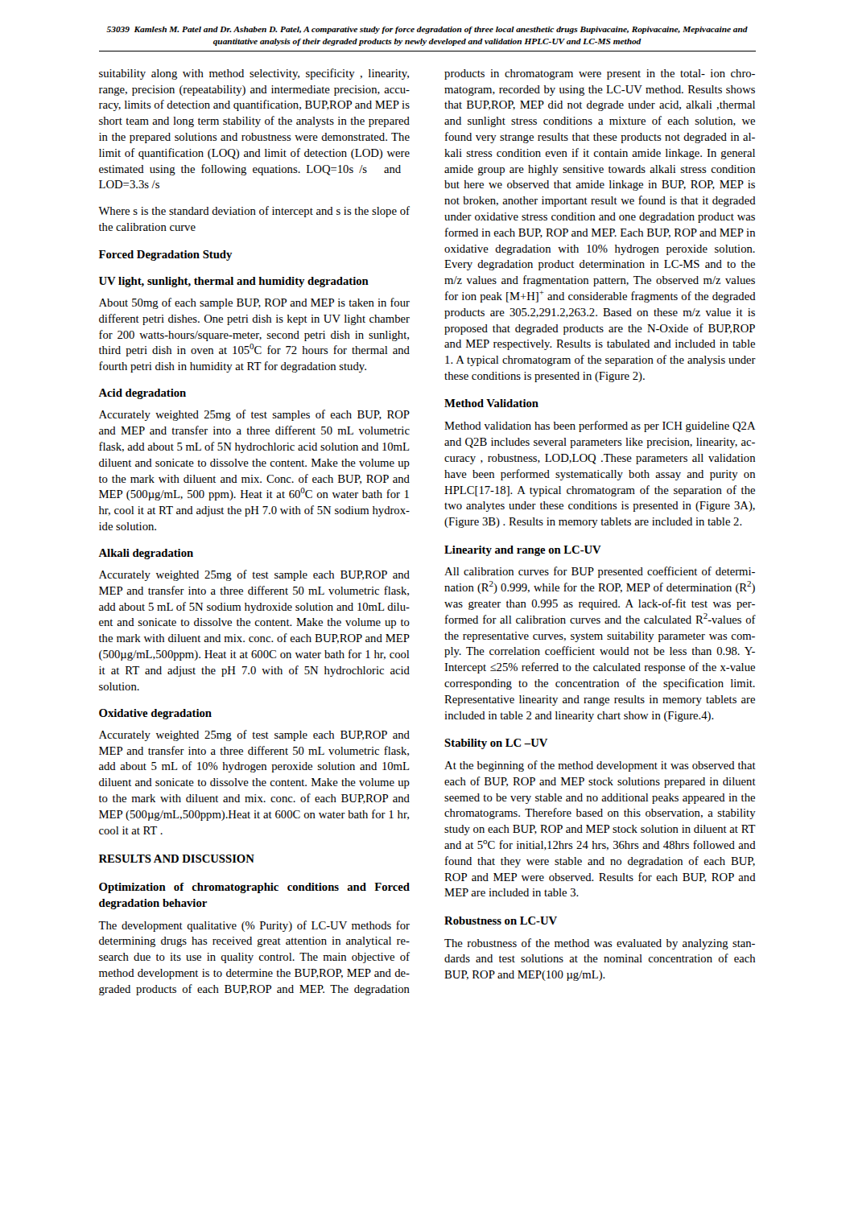53039 Kamlesh M. Patel and Dr. Ashaben D. Patel, A comparative study for force degradation of three local anesthetic drugs Bupivacaine, Ropivacaine, Mepivacaine and quantitative analysis of their degraded products by newly developed and validation HPLC-UV and LC-MS method
suitability along with method selectivity, specificity , linearity, range, precision (repeatability) and intermediate precision, accuracy, limits of detection and quantification, BUP,ROP and MEP is short team and long term stability of the analysts in the prepared in the prepared solutions and robustness were demonstrated. The limit of quantification (LOQ) and limit of detection (LOD) were estimated using the following equations. LOQ=10s /s and LOD=3.3s /s
Where s is the standard deviation of intercept and s is the slope of the calibration curve
Forced Degradation Study
UV light, sunlight, thermal and humidity degradation
About 50mg of each sample BUP, ROP and MEP is taken in four different petri dishes. One petri dish is kept in UV light chamber for 200 watts-hours/square-meter, second petri dish in sunlight, third petri dish in oven at 1050C for 72 hours for thermal and fourth petri dish in humidity at RT for degradation study.
Acid degradation
Accurately weighted 25mg of test samples of each BUP, ROP and MEP and transfer into a three different 50 mL volumetric flask, add about 5 mL of 5N hydrochloric acid solution and 10mL diluent and sonicate to dissolve the content. Make the volume up to the mark with diluent and mix. Conc. of each BUP, ROP and MEP (500µg/mL, 500 ppm). Heat it at 600C on water bath for 1 hr, cool it at RT and adjust the pH 7.0 with of 5N sodium hydroxide solution.
Alkali degradation
Accurately weighted 25mg of test sample each BUP,ROP and MEP and transfer into a three different 50 mL volumetric flask, add about 5 mL of 5N sodium hydroxide solution and 10mL diluent and sonicate to dissolve the content. Make the volume up to the mark with diluent and mix. conc. of each BUP,ROP and MEP (500µg/mL,500ppm). Heat it at 600C on water bath for 1 hr, cool it at RT and adjust the pH 7.0 with of 5N hydrochloric acid solution.
Oxidative degradation
Accurately weighted 25mg of test sample each BUP,ROP and MEP and transfer into a three different 50 mL volumetric flask, add about 5 mL of 10% hydrogen peroxide solution and 10mL diluent and sonicate to dissolve the content. Make the volume up to the mark with diluent and mix. conc. of each BUP,ROP and MEP (500µg/mL,500ppm).Heat it at 600C on water bath for 1 hr, cool it at RT .
RESULTS AND DISCUSSION
Optimization of chromatographic conditions and Forced degradation behavior
The development qualitative (% Purity) of LC-UV methods for determining drugs has received great attention in analytical research due to its use in quality control. The main objective of method development is to determine the BUP,ROP, MEP and degraded products of each BUP,ROP and MEP. The degradation products in chromatogram were present in the total- ion chromatogram, recorded by using the LC-UV method. Results shows that BUP,ROP, MEP did not degrade under acid, alkali ,thermal and sunlight stress conditions a mixture of each solution, we found very strange results that these products not degraded in alkali stress condition even if it contain amide linkage. In general amide group are highly sensitive towards alkali stress condition but here we observed that amide linkage in BUP, ROP, MEP is not broken, another important result we found is that it degraded under oxidative stress condition and one degradation product was formed in each BUP, ROP and MEP. Each BUP, ROP and MEP in oxidative degradation with 10% hydrogen peroxide solution. Every degradation product determination in LC-MS and to the m/z values and fragmentation pattern, The observed m/z values for ion peak [M+H]+ and considerable fragments of the degraded products are 305.2,291.2,263.2. Based on these m/z value it is proposed that degraded products are the N-Oxide of BUP,ROP and MEP respectively. Results is tabulated and included in table 1. A typical chromatogram of the separation of the analysis under these conditions is presented in (Figure 2).
Method Validation
Method validation has been performed as per ICH guideline Q2A and Q2B includes several parameters like precision, linearity, accuracy , robustness, LOD,LOQ .These parameters all validation have been performed systematically both assay and purity on HPLC[17-18]. A typical chromatogram of the separation of the two analytes under these conditions is presented in (Figure 3A),(Figure 3B) . Results in memory tablets are included in table 2.
Linearity and range on LC-UV
All calibration curves for BUP presented coefficient of determination (R2) 0.999, while for the ROP, MEP of determination (R2) was greater than 0.995 as required. A lack-of-fit test was performed for all calibration curves and the calculated R2-values of the representative curves, system suitability parameter was comply. The correlation coefficient would not be less than 0.98. Y- Intercept ≤25% referred to the calculated response of the x-value corresponding to the concentration of the specification limit. Representative linearity and range results in memory tablets are included in table 2 and linearity chart show in (Figure.4).
Stability on LC –UV
At the beginning of the method development it was observed that each of BUP, ROP and MEP stock solutions prepared in diluent seemed to be very stable and no additional peaks appeared in the chromatograms. Therefore based on this observation, a stability study on each BUP, ROP and MEP stock solution in diluent at RT and at 5oC for initial,12hrs 24 hrs, 36hrs and 48hrs followed and found that they were stable and no degradation of each BUP, ROP and MEP were observed. Results for each BUP, ROP and MEP are included in table 3.
Robustness on LC-UV
The robustness of the method was evaluated by analyzing standards and test solutions at the nominal concentration of each BUP, ROP and MEP(100 µg/mL).